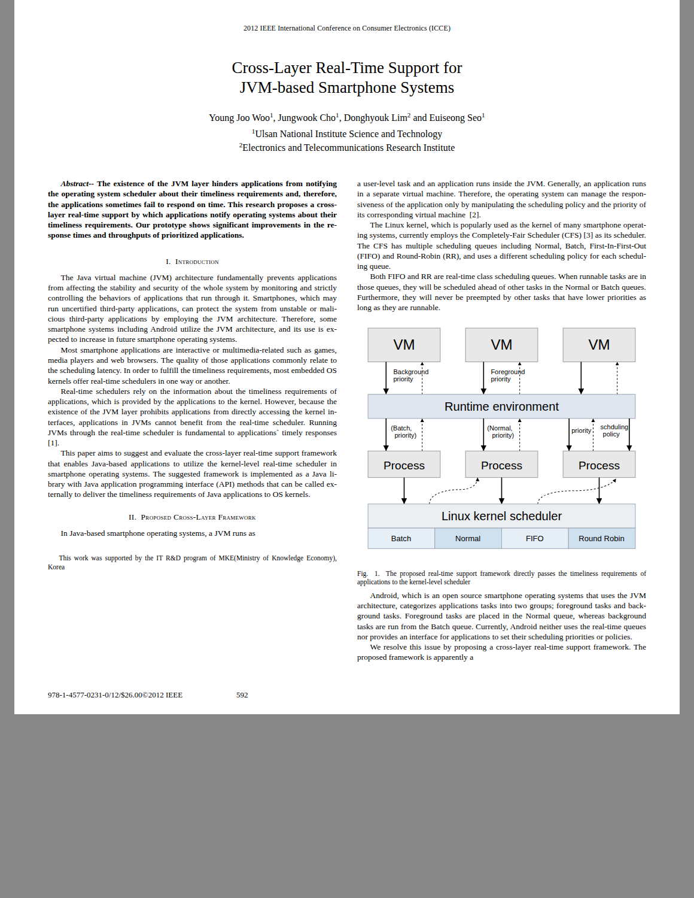2012 IEEE International Conference on Consumer Electronics (ICCE)
Cross-Layer Real-Time Support for
JVM-based Smartphone Systems
Young Joo Woo1, Jungwook Cho1, Donghyouk Lim2 and Euiseong Seo1
1Ulsan National Institute Science and Technology
2Electronics and Telecommunications Research Institute
Abstract-- The existence of the JVM layer hinders applications from notifying the operating system scheduler about their timeliness requirements and, therefore, the applications sometimes fail to respond on time. This research proposes a cross-layer real-time support by which applications notify operating systems about their timeliness requirements. Our prototype shows significant improvements in the response times and throughputs of prioritized applications.
I. Introduction
The Java virtual machine (JVM) architecture fundamentally prevents applications from affecting the stability and security of the whole system by monitoring and strictly controlling the behaviors of applications that run through it. Smartphones, which may run uncertified third-party applications, can protect the system from unstable or malicious third-party applications by employing the JVM architecture. Therefore, some smartphone systems including Android utilize the JVM architecture, and its use is expected to increase in future smartphone operating systems.
Most smartphone applications are interactive or multimedia-related such as games, media players and web browsers. The quality of those applications commonly relate to the scheduling latency. In order to fulfill the timeliness requirements, most embedded OS kernels offer real-time schedulers in one way or another.
Real-time schedulers rely on the information about the timeliness requirements of applications, which is provided by the applications to the kernel. However, because the existence of the JVM layer prohibits applications from directly accessing the kernel interfaces, applications in JVMs cannot benefit from the real-time scheduler. Running JVMs through the real-time scheduler is fundamental to applications` timely responses [1].
This paper aims to suggest and evaluate the cross-layer real-time support framework that enables Java-based applications to utilize the kernel-level real-time scheduler in smartphone operating systems. The suggested framework is implemented as a Java library with Java application programming interface (API) methods that can be called externally to deliver the timeliness requirements of Java applications to OS kernels.
II. Proposed Cross-Layer Framework
In Java-based smartphone operating systems, a JVM runs as
This work was supported by the IT R&D program of MKE(Ministry of Knowledge Economy), Korea
a user-level task and an application runs inside the JVM. Generally, an application runs in a separate virtual machine. Therefore, the operating system can manage the responsiveness of the application only by manipulating the scheduling policy and the priority of its corresponding virtual machine [2].
The Linux kernel, which is popularly used as the kernel of many smartphone operating systems, currently employs the Completely-Fair Scheduler (CFS) [3] as its scheduler. The CFS has multiple scheduling queues including Normal, Batch, First-In-First-Out (FIFO) and Round-Robin (RR), and uses a different scheduling policy for each scheduling queue.
Both FIFO and RR are real-time class scheduling queues. When runnable tasks are in those queues, they will be scheduled ahead of other tasks in the Normal or Batch queues. Furthermore, they will never be preempted by other tasks that have lower priorities as long as they are runnable.
VM VM VM Background priority Foreground priority Runtime environment (Batch, priority) (Normal, priority) priority schduling policy Process Process Process Linux kernel scheduler Batch Normal FIFO Round Robin
Fig. 1. The proposed real-time support framework directly passes the timeliness requirements of applications to the kernel-level scheduler
Android, which is an open source smartphone operating systems that uses the JVM architecture, categorizes applications tasks into two groups; foreground tasks and background tasks. Foreground tasks are placed in the Normal queue, whereas background tasks are run from the Batch queue. Currently, Android neither uses the real-time queues nor provides an interface for applications to set their scheduling priorities or policies.
We resolve this issue by proposing a cross-layer real-time support framework. The proposed framework is apparently a
978-1-4577-0231-0/12/$26.00©2012 IEEE
592